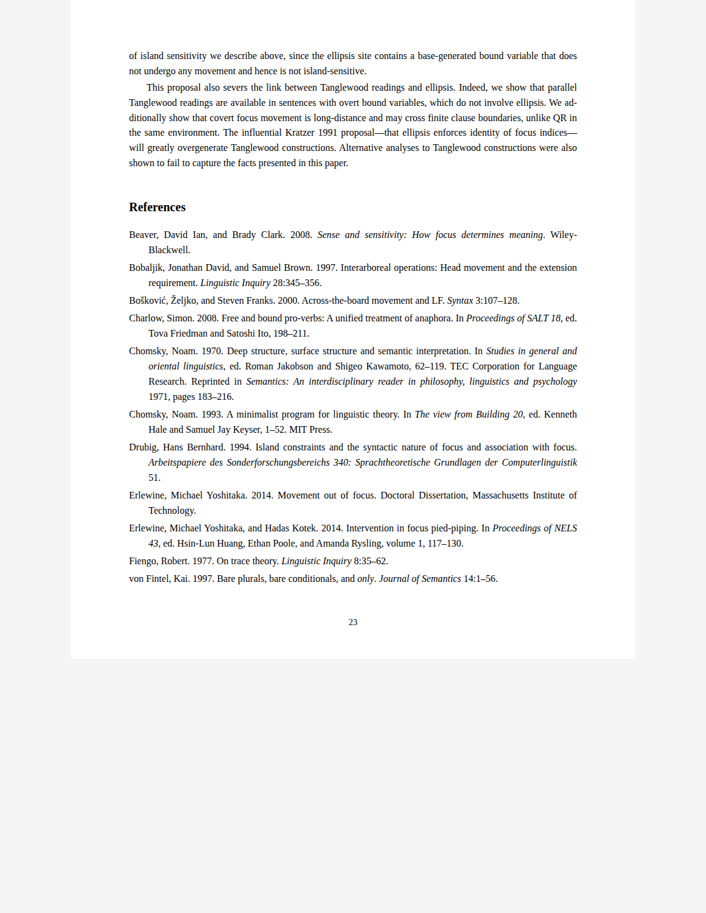of island sensitivity we describe above, since the ellipsis site contains a base-generated bound variable that does not undergo any movement and hence is not island-sensitive.
This proposal also severs the link between Tanglewood readings and ellipsis. Indeed, we show that parallel Tanglewood readings are available in sentences with overt bound variables, which do not involve ellipsis. We additionally show that covert focus movement is long-distance and may cross finite clause boundaries, unlike QR in the same environment. The influential Kratzer 1991 proposal—that ellipsis enforces identity of focus indices—will greatly overgenerate Tanglewood constructions. Alternative analyses to Tanglewood constructions were also shown to fail to capture the facts presented in this paper.
References
Beaver, David Ian, and Brady Clark. 2008. Sense and sensitivity: How focus determines meaning. Wiley-Blackwell.
Bobaljik, Jonathan David, and Samuel Brown. 1997. Interarboreal operations: Head movement and the extension requirement. Linguistic Inquiry 28:345–356.
Bošković, Željko, and Steven Franks. 2000. Across-the-board movement and LF. Syntax 3:107–128.
Charlow, Simon. 2008. Free and bound pro-verbs: A unified treatment of anaphora. In Proceedings of SALT 18, ed. Tova Friedman and Satoshi Ito, 198–211.
Chomsky, Noam. 1970. Deep structure, surface structure and semantic interpretation. In Studies in general and oriental linguistics, ed. Roman Jakobson and Shigeo Kawamoto, 62–119. TEC Corporation for Language Research. Reprinted in Semantics: An interdisciplinary reader in philosophy, linguistics and psychology 1971, pages 183–216.
Chomsky, Noam. 1993. A minimalist program for linguistic theory. In The view from Building 20, ed. Kenneth Hale and Samuel Jay Keyser, 1–52. MIT Press.
Drubig, Hans Bernhard. 1994. Island constraints and the syntactic nature of focus and association with focus. Arbeitspapiere des Sonderforschungsbereichs 340: Sprachtheoretische Grundlagen der Computerlinguistik 51.
Erlewine, Michael Yoshitaka. 2014. Movement out of focus. Doctoral Dissertation, Massachusetts Institute of Technology.
Erlewine, Michael Yoshitaka, and Hadas Kotek. 2014. Intervention in focus pied-piping. In Proceedings of NELS 43, ed. Hsin-Lun Huang, Ethan Poole, and Amanda Rysling, volume 1, 117–130.
Fiengo, Robert. 1977. On trace theory. Linguistic Inquiry 8:35–62.
von Fintel, Kai. 1997. Bare plurals, bare conditionals, and only. Journal of Semantics 14:1–56.
23